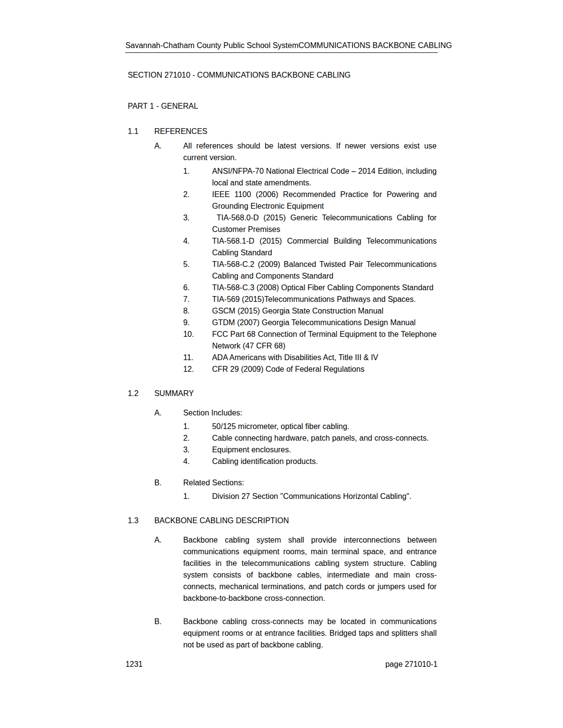Savannah-Chatham County Public School System
COMMUNICATIONS BACKBONE CABLING
SECTION 271010 - COMMUNICATIONS BACKBONE CABLING
PART 1 - GENERAL
1.1
REFERENCES
A.
All references should be latest versions. If newer versions exist use current version.
1.
ANSI/NFPA-70 National Electrical Code – 2014 Edition, including local and state amendments.
2.
IEEE 1100 (2006) Recommended Practice for Powering and Grounding Electronic Equipment
3.
TIA-568.0-D (2015) Generic Telecommunications Cabling for Customer Premises
4.
TIA-568.1-D (2015) Commercial Building Telecommunications Cabling Standard
5.
TIA-568-C.2 (2009) Balanced Twisted Pair Telecommunications Cabling and Components Standard
6.
TIA-568-C.3 (2008) Optical Fiber Cabling Components Standard
7.
TIA-569 (2015)Telecommunications Pathways and Spaces.
8.
GSCM (2015) Georgia State Construction Manual
9.
GTDM (2007) Georgia Telecommunications Design Manual
10.
FCC Part 68 Connection of Terminal Equipment to the Telephone Network (47 CFR 68)
11.
ADA Americans with Disabilities Act, Title III & IV
12.
CFR 29 (2009) Code of Federal Regulations
1.2
SUMMARY
A.
Section Includes:
1.
50/125 micrometer, optical fiber cabling.
2.
Cable connecting hardware, patch panels, and cross-connects.
3.
Equipment enclosures.
4.
Cabling identification products.
B.
Related Sections:
1.
Division 27 Section "Communications Horizontal Cabling".
1.3
BACKBONE CABLING DESCRIPTION
A.
Backbone cabling system shall provide interconnections between communications equipment rooms, main terminal space, and entrance facilities in the telecommunications cabling system structure. Cabling system consists of backbone cables, intermediate and main cross-connects, mechanical terminations, and patch cords or jumpers used for backbone-to-backbone cross-connection.
B.
Backbone cabling cross-connects may be located in communications equipment rooms or at entrance facilities. Bridged taps and splitters shall not be used as part of backbone cabling.
1231
page 271010-1